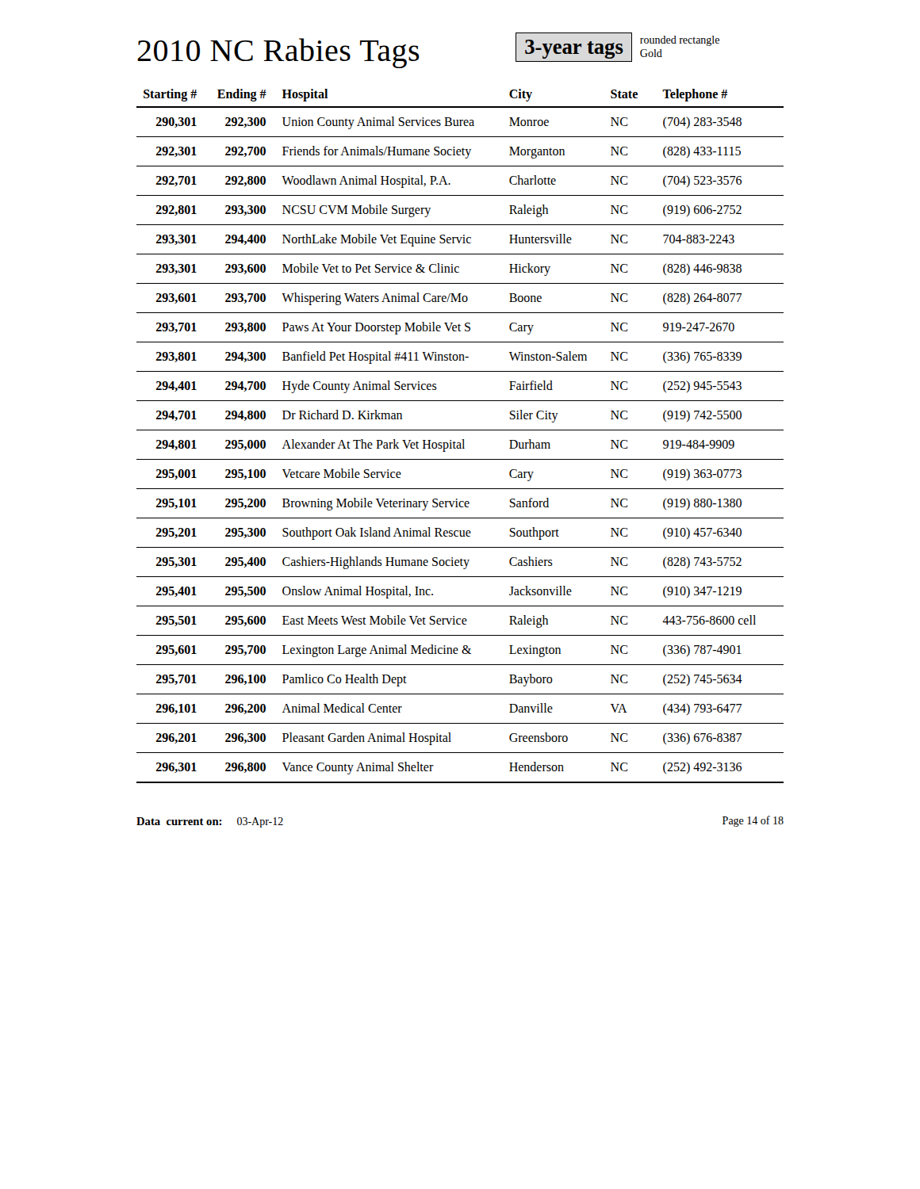2010 NC Rabies Tags
3-year tags rounded rectangle
Gold
| Starting # | Ending # | Hospital | City | State | Telephone # |
| --- | --- | --- | --- | --- | --- |
| 290,301 | 292,300 | Union County Animal Services Burea | Monroe | NC | (704) 283-3548 |
| 292,301 | 292,700 | Friends for Animals/Humane Society | Morganton | NC | (828) 433-1115 |
| 292,701 | 292,800 | Woodlawn Animal Hospital, P.A. | Charlotte | NC | (704) 523-3576 |
| 292,801 | 293,300 | NCSU CVM Mobile Surgery | Raleigh | NC | (919) 606-2752 |
| 293,301 | 294,400 | NorthLake Mobile Vet Equine Servic | Huntersville | NC | 704-883-2243 |
| 293,301 | 293,600 | Mobile Vet to Pet Service & Clinic | Hickory | NC | (828) 446-9838 |
| 293,601 | 293,700 | Whispering Waters Animal Care/Mo | Boone | NC | (828) 264-8077 |
| 293,701 | 293,800 | Paws At Your Doorstep Mobile Vet S | Cary | NC | 919-247-2670 |
| 293,801 | 294,300 | Banfield Pet Hospital #411 Winston- | Winston-Salem | NC | (336) 765-8339 |
| 294,401 | 294,700 | Hyde County Animal Services | Fairfield | NC | (252) 945-5543 |
| 294,701 | 294,800 | Dr Richard D. Kirkman | Siler City | NC | (919) 742-5500 |
| 294,801 | 295,000 | Alexander At The Park Vet Hospital | Durham | NC | 919-484-9909 |
| 295,001 | 295,100 | Vetcare Mobile Service | Cary | NC | (919) 363-0773 |
| 295,101 | 295,200 | Browning Mobile Veterinary Service | Sanford | NC | (919) 880-1380 |
| 295,201 | 295,300 | Southport Oak Island Animal Rescue | Southport | NC | (910) 457-6340 |
| 295,301 | 295,400 | Cashiers-Highlands Humane Society | Cashiers | NC | (828) 743-5752 |
| 295,401 | 295,500 | Onslow Animal Hospital, Inc. | Jacksonville | NC | (910) 347-1219 |
| 295,501 | 295,600 | East Meets West Mobile Vet Service | Raleigh | NC | 443-756-8600 cell |
| 295,601 | 295,700 | Lexington Large Animal Medicine & | Lexington | NC | (336) 787-4901 |
| 295,701 | 296,100 | Pamlico Co Health Dept | Bayboro | NC | (252) 745-5634 |
| 296,101 | 296,200 | Animal Medical Center | Danville | VA | (434) 793-6477 |
| 296,201 | 296,300 | Pleasant Garden Animal Hospital | Greensboro | NC | (336) 676-8387 |
| 296,301 | 296,800 | Vance County Animal Shelter | Henderson | NC | (252) 492-3136 |
Data current on: 03-Apr-12
Page 14 of 18